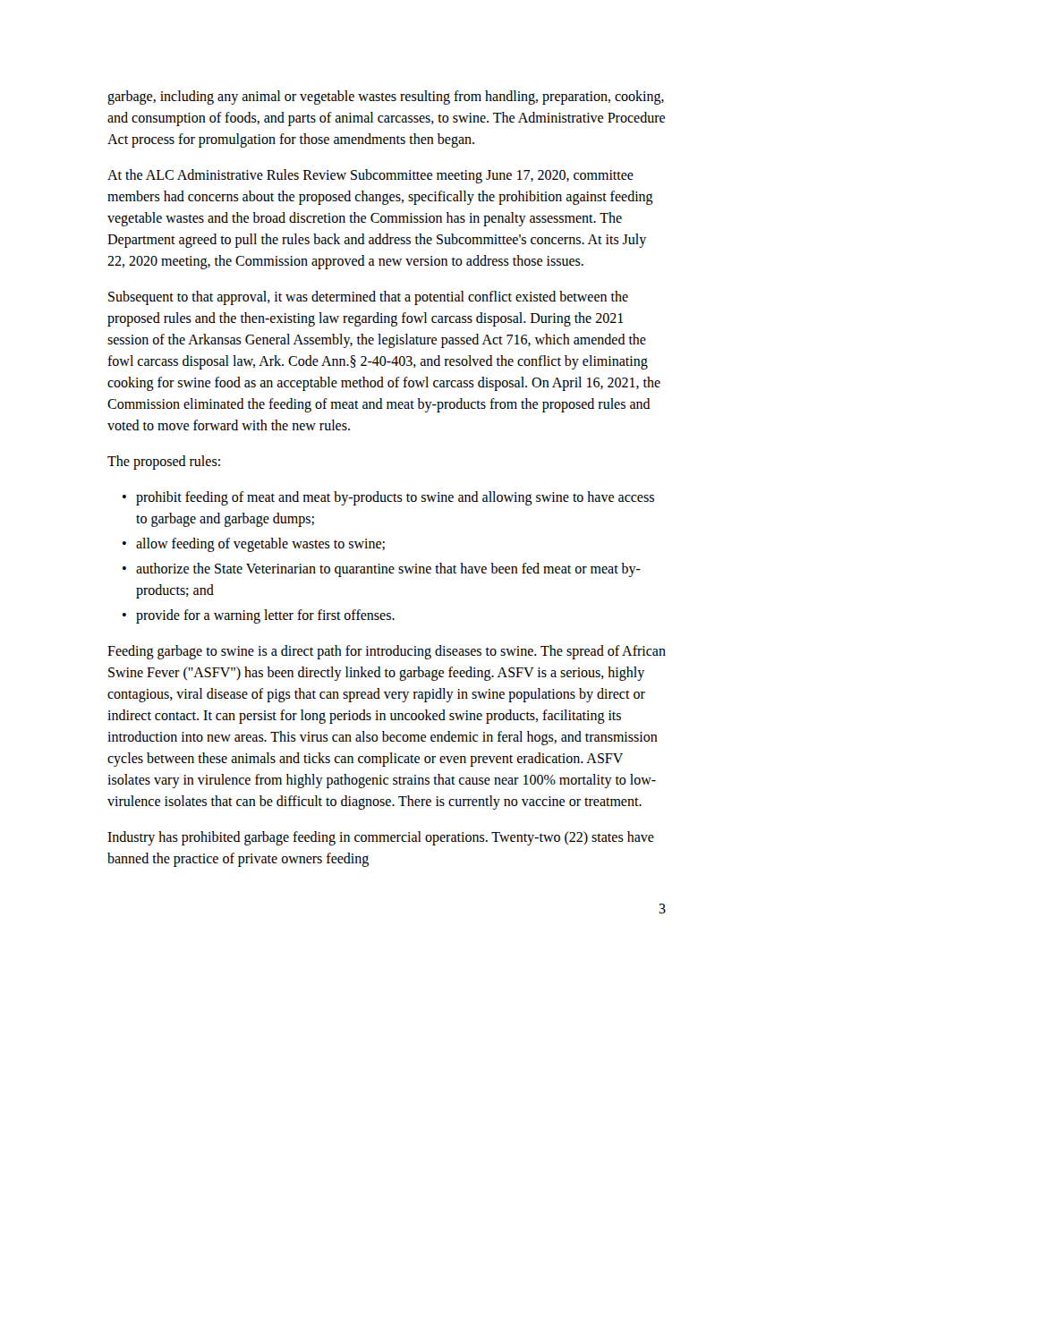garbage, including any animal or vegetable wastes resulting from handling, preparation, cooking, and consumption of foods, and parts of animal carcasses, to swine. The Administrative Procedure Act process for promulgation for those amendments then began.
At the ALC Administrative Rules Review Subcommittee meeting June 17, 2020, committee members had concerns about the proposed changes, specifically the prohibition against feeding vegetable wastes and the broad discretion the Commission has in penalty assessment. The Department agreed to pull the rules back and address the Subcommittee's concerns. At its July 22, 2020 meeting, the Commission approved a new version to address those issues.
Subsequent to that approval, it was determined that a potential conflict existed between the proposed rules and the then-existing law regarding fowl carcass disposal. During the 2021 session of the Arkansas General Assembly, the legislature passed Act 716, which amended the fowl carcass disposal law, Ark. Code Ann.§ 2-40-403, and resolved the conflict by eliminating cooking for swine food as an acceptable method of fowl carcass disposal. On April 16, 2021, the Commission eliminated the feeding of meat and meat by-products from the proposed rules and voted to move forward with the new rules.
The proposed rules:
prohibit feeding of meat and meat by-products to swine and allowing swine to have access to garbage and garbage dumps;
allow feeding of vegetable wastes to swine;
authorize the State Veterinarian to quarantine swine that have been fed meat or meat by-products; and
provide for a warning letter for first offenses.
Feeding garbage to swine is a direct path for introducing diseases to swine. The spread of African Swine Fever ("ASFV") has been directly linked to garbage feeding. ASFV is a serious, highly contagious, viral disease of pigs that can spread very rapidly in swine populations by direct or indirect contact. It can persist for long periods in uncooked swine products, facilitating its introduction into new areas. This virus can also become endemic in feral hogs, and transmission cycles between these animals and ticks can complicate or even prevent eradication. ASFV isolates vary in virulence from highly pathogenic strains that cause near 100% mortality to low-virulence isolates that can be difficult to diagnose. There is currently no vaccine or treatment.
Industry has prohibited garbage feeding in commercial operations. Twenty-two (22) states have banned the practice of private owners feeding
3